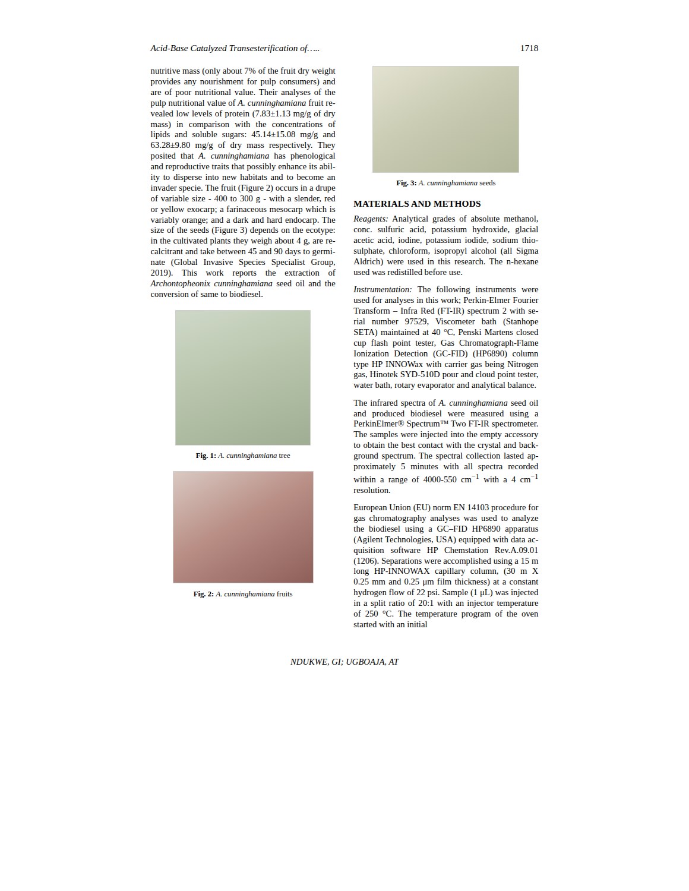Acid-Base Catalyzed Transesterification of…..
1718
nutritive mass (only about 7% of the fruit dry weight provides any nourishment for pulp consumers) and are of poor nutritional value. Their analyses of the pulp nutritional value of A. cunninghamiana fruit revealed low levels of protein (7.83±1.13 mg/g of dry mass) in comparison with the concentrations of lipids and soluble sugars: 45.14±15.08 mg/g and 63.28±9.80 mg/g of dry mass respectively. They posited that A. cunninghamiana has phenological and reproductive traits that possibly enhance its ability to disperse into new habitats and to become an invader specie. The fruit (Figure 2) occurs in a drupe of variable size - 400 to 300 g - with a slender, red or yellow exocarp; a farinaceous mesocarp which is variably orange; and a dark and hard endocarp. The size of the seeds (Figure 3) depends on the ecotype: in the cultivated plants they weigh about 4 g, are recalcitrant and take between 45 and 90 days to germinate (Global Invasive Species Specialist Group, 2019). This work reports the extraction of Archontopheonix cunninghamiana seed oil and the conversion of same to biodiesel.
Fig. 1: A. cunninghamiana tree
Fig. 2: A. cunninghamiana fruits
Fig. 3: A. cunninghamiana seeds
MATERIALS AND METHODS
Reagents: Analytical grades of absolute methanol, conc. sulfuric acid, potassium hydroxide, glacial acetic acid, iodine, potassium iodide, sodium thiosulphate, chloroform, isopropyl alcohol (all Sigma Aldrich) were used in this research. The n-hexane used was redistilled before use.
Instrumentation: The following instruments were used for analyses in this work; Perkin-Elmer Fourier Transform – Infra Red (FT-IR) spectrum 2 with serial number 97529, Viscometer bath (Stanhope SETA) maintained at 40 °C, Penski Martens closed cup flash point tester, Gas Chromatograph-Flame Ionization Detection (GC-FID) (HP6890) column type HP INNOWax with carrier gas being Nitrogen gas, Hinotek SYD-510D pour and cloud point tester, water bath, rotary evaporator and analytical balance.
The infrared spectra of A. cunninghamiana seed oil and produced biodiesel were measured using a PerkinElmer® Spectrum™ Two FT-IR spectrometer. The samples were injected into the empty accessory to obtain the best contact with the crystal and background spectrum. The spectral collection lasted approximately 5 minutes with all spectra recorded within a range of 4000-550 cm−1 with a 4 cm−1 resolution.
European Union (EU) norm EN 14103 procedure for gas chromatography analyses was used to analyze the biodiesel using a GC–FID HP6890 apparatus (Agilent Technologies, USA) equipped with data acquisition software HP Chemstation Rev.A.09.01 (1206). Separations were accomplished using a 15 m long HP-INNOWAX capillary column, (30 m X 0.25 mm and 0.25 μm film thickness) at a constant hydrogen flow of 22 psi. Sample (1 μL) was injected in a split ratio of 20:1 with an injector temperature of 250 °C. The temperature program of the oven started with an initial
NDUKWE, GI; UGBOAJA, AT